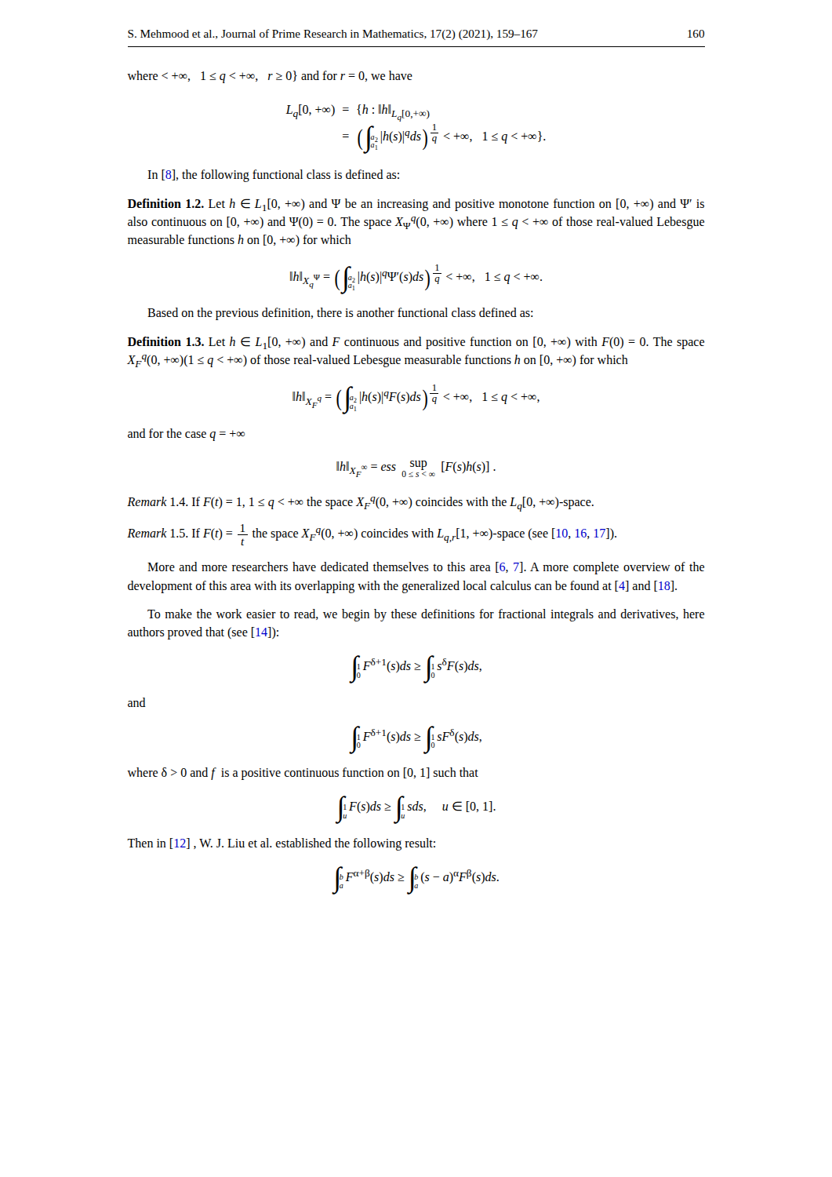S. Mehmood et al., Journal of Prime Research in Mathematics, 17(2) (2021), 159–167 160
where < +∞, 1 ≤ q < +∞, r ≥ 0} and for r = 0, we have
| L q [0, +∞) | = | { h : ‖ h ‖ L q [0,+∞) |
| | = | ( ∫ a 2 a 1 / h ( s )/ q ds ) 1 q < +∞, 1 ≤ q < +∞}. |
In [8], the following functional class is defined as:
Definition 1.2. Let h ∈ L1[0, +∞) and Ψ be an increasing and positive monotone function on [0, +∞) and Ψ′ is also continuous on [0, +∞) and Ψ(0) = 0. The space XΨq(0, +∞) where 1 ≤ q < +∞ of those real-valued Lebesgue measurable functions h on [0, +∞) for which
‖h‖XqΨ = (∫a2 a1|h(s)|qΨ′(s)ds)1 q < +∞, 1 ≤ q < +∞.
Based on the previous definition, there is another functional class defined as:
Definition 1.3. Let h ∈ L1[0, +∞) and F continuous and positive function on [0, +∞) with F(0) = 0. The space XFq(0, +∞)(1 ≤ q < +∞) of those real-valued Lebesgue measurable functions h on [0, +∞) for which
‖h‖XFq = (∫a2 a1|h(s)|qF(s)ds)1 q < +∞, 1 ≤ q < +∞,
and for the case q = +∞
‖h‖XF∞ = ess sup 0 ≤ s < ∞ [F(s)h(s)] .
Remark 1.4. If F(t) = 1, 1 ≤ q < +∞ the space XFq(0, +∞) coincides with the Lq[0, +∞)-space.
Remark 1.5. If F(t) = 1 t the space XFq(0, +∞) coincides with Lq,r[1, +∞)-space (see [10, 16, 17]).
More and more researchers have dedicated themselves to this area [6, 7]. A more complete overview of the development of this area with its overlapping with the generalized local calculus can be found at [4] and [18].
To make the work easier to read, we begin by these definitions for fractional integrals and derivatives, here authors proved that (see [14]):
∫10 Fδ+1(s)ds ≥ ∫10 sδF(s)ds,
and
∫10 Fδ+1(s)ds ≥ ∫10 sFδ(s)ds,
where δ > 0 and f is a positive continuous function on [0, 1] such that
∫1 u F(s)ds ≥ ∫1 u sds, u ∈ [0, 1].
Then in [12] , W. J. Liu et al. established the following result:
∫ba Fα+β(s)ds ≥ ∫ba(s − a)αFβ(s)ds.